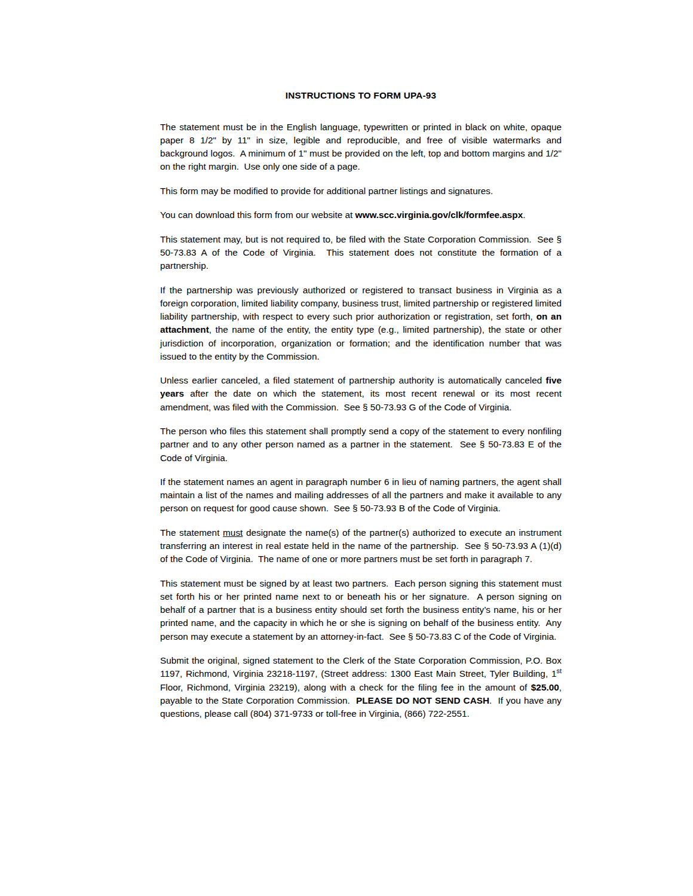INSTRUCTIONS TO FORM UPA-93
The statement must be in the English language, typewritten or printed in black on white, opaque paper 8 1/2" by 11" in size, legible and reproducible, and free of visible watermarks and background logos. A minimum of 1" must be provided on the left, top and bottom margins and 1/2" on the right margin. Use only one side of a page.
This form may be modified to provide for additional partner listings and signatures.
You can download this form from our website at www.scc.virginia.gov/clk/formfee.aspx.
This statement may, but is not required to, be filed with the State Corporation Commission. See § 50-73.83 A of the Code of Virginia. This statement does not constitute the formation of a partnership.
If the partnership was previously authorized or registered to transact business in Virginia as a foreign corporation, limited liability company, business trust, limited partnership or registered limited liability partnership, with respect to every such prior authorization or registration, set forth, on an attachment, the name of the entity, the entity type (e.g., limited partnership), the state or other jurisdiction of incorporation, organization or formation; and the identification number that was issued to the entity by the Commission.
Unless earlier canceled, a filed statement of partnership authority is automatically canceled five years after the date on which the statement, its most recent renewal or its most recent amendment, was filed with the Commission. See § 50-73.93 G of the Code of Virginia.
The person who files this statement shall promptly send a copy of the statement to every nonfiling partner and to any other person named as a partner in the statement. See § 50-73.83 E of the Code of Virginia.
If the statement names an agent in paragraph number 6 in lieu of naming partners, the agent shall maintain a list of the names and mailing addresses of all the partners and make it available to any person on request for good cause shown. See § 50-73.93 B of the Code of Virginia.
The statement must designate the name(s) of the partner(s) authorized to execute an instrument transferring an interest in real estate held in the name of the partnership. See § 50-73.93 A (1)(d) of the Code of Virginia. The name of one or more partners must be set forth in paragraph 7.
This statement must be signed by at least two partners. Each person signing this statement must set forth his or her printed name next to or beneath his or her signature. A person signing on behalf of a partner that is a business entity should set forth the business entity’s name, his or her printed name, and the capacity in which he or she is signing on behalf of the business entity. Any person may execute a statement by an attorney-in-fact. See § 50-73.83 C of the Code of Virginia.
Submit the original, signed statement to the Clerk of the State Corporation Commission, P.O. Box 1197, Richmond, Virginia 23218-1197, (Street address: 1300 East Main Street, Tyler Building, 1st Floor, Richmond, Virginia 23219), along with a check for the filing fee in the amount of $25.00, payable to the State Corporation Commission. PLEASE DO NOT SEND CASH. If you have any questions, please call (804) 371-9733 or toll-free in Virginia, (866) 722-2551.